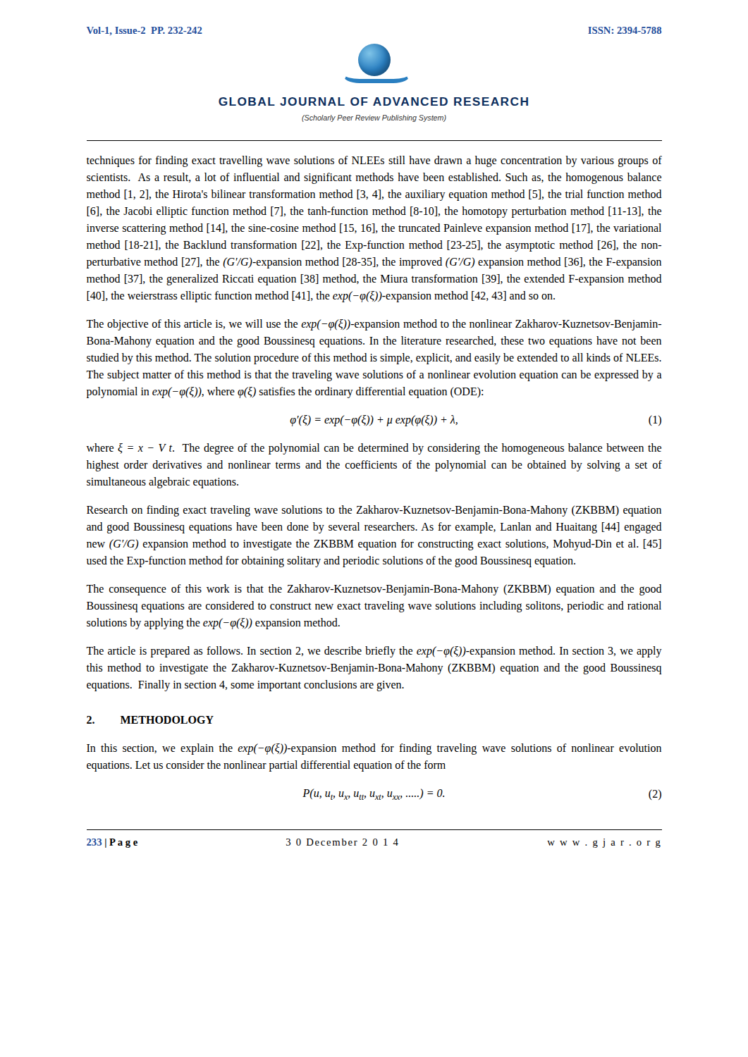Vol-1, Issue-2 PP. 232-242 ISSN: 2394-5788
GLOBAL JOURNAL OF ADVANCED RESEARCH
(Scholarly Peer Review Publishing System)
techniques for finding exact travelling wave solutions of NLEEs still have drawn a huge concentration by various groups of scientists. As a result, a lot of influential and significant methods have been established. Such as, the homogenous balance method [1, 2], the Hirota's bilinear transformation method [3, 4], the auxiliary equation method [5], the trial function method [6], the Jacobi elliptic function method [7], the tanh-function method [8-10], the homotopy perturbation method [11-13], the inverse scattering method [14], the sine-cosine method [15, 16], the truncated Painleve expansion method [17], the variational method [18-21], the Backlund transformation [22], the Exp-function method [23-25], the asymptotic method [26], the non-perturbative method [27], the (G′/G)-expansion method [28-35], the improved (G′/G) expansion method [36], the F-expansion method [37], the generalized Riccati equation [38] method, the Miura transformation [39], the extended F-expansion method [40], the weierstrass elliptic function method [41], the exp(−φ(ξ))-expansion method [42, 43] and so on.
The objective of this article is, we will use the exp(−φ(ξ))-expansion method to the nonlinear Zakharov-Kuznetsov-Benjamin-Bona-Mahony equation and the good Boussinesq equations. In the literature researched, these two equations have not been studied by this method. The solution procedure of this method is simple, explicit, and easily be extended to all kinds of NLEEs. The subject matter of this method is that the traveling wave solutions of a nonlinear evolution equation can be expressed by a polynomial in exp(−φ(ξ)), where φ(ξ) satisfies the ordinary differential equation (ODE):
φ′(ξ) = exp(−φ(ξ)) + μ exp(φ(ξ)) + λ, (1)
where ξ = x − V t. The degree of the polynomial can be determined by considering the homogeneous balance between the highest order derivatives and nonlinear terms and the coefficients of the polynomial can be obtained by solving a set of simultaneous algebraic equations.
Research on finding exact traveling wave solutions to the Zakharov-Kuznetsov-Benjamin-Bona-Mahony (ZKBBM) equation and good Boussinesq equations have been done by several researchers. As for example, Lanlan and Huaitang [44] engaged new (G′/G) expansion method to investigate the ZKBBM equation for constructing exact solutions, Mohyud-Din et al. [45] used the Exp-function method for obtaining solitary and periodic solutions of the good Boussinesq equation.
The consequence of this work is that the Zakharov-Kuznetsov-Benjamin-Bona-Mahony (ZKBBM) equation and the good Boussinesq equations are considered to construct new exact traveling wave solutions including solitons, periodic and rational solutions by applying the exp(−φ(ξ)) expansion method.
The article is prepared as follows. In section 2, we describe briefly the exp(−φ(ξ))-expansion method. In section 3, we apply this method to investigate the Zakharov-Kuznetsov-Benjamin-Bona-Mahony (ZKBBM) equation and the good Boussinesq equations. Finally in section 4, some important conclusions are given.
2. METHODOLOGY
In this section, we explain the exp(−φ(ξ))-expansion method for finding traveling wave solutions of nonlinear evolution equations. Let us consider the nonlinear partial differential equation of the form
P(u, ut, ux, utt, uxt, uxx, .....) = 0. (2)
233 | P a g e 3 0 December 2 0 1 4 w w w . g j a r . o r g